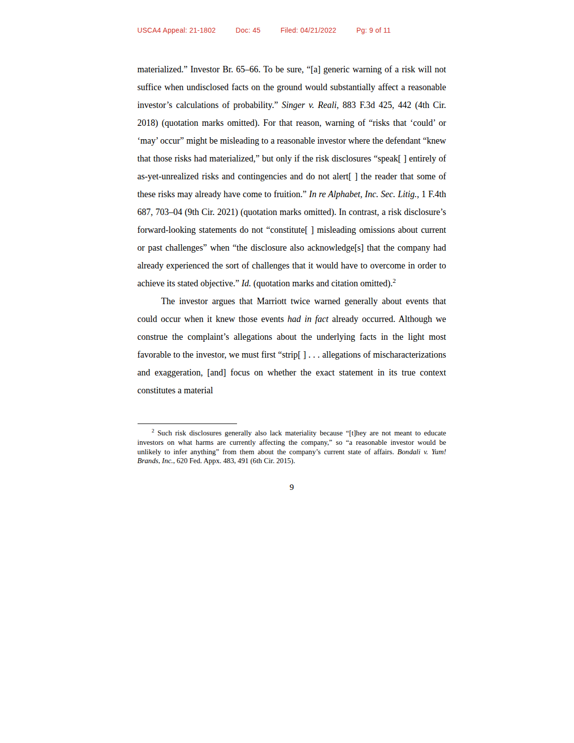USCA4 Appeal: 21-1802 Doc: 45 Filed: 04/21/2022 Pg: 9 of 11
materialized.” Investor Br. 65–66. To be sure, “[a] generic warning of a risk will not suffice when undisclosed facts on the ground would substantially affect a reasonable investor’s calculations of probability.” Singer v. Reali, 883 F.3d 425, 442 (4th Cir. 2018) (quotation marks omitted). For that reason, warning of “risks that ‘could’ or ‘may’ occur” might be misleading to a reasonable investor where the defendant “knew that those risks had materialized,” but only if the risk disclosures “speak[ ] entirely of as-yet-unrealized risks and contingencies and do not alert[ ] the reader that some of these risks may already have come to fruition.” In re Alphabet, Inc. Sec. Litig., 1 F.4th 687, 703–04 (9th Cir. 2021) (quotation marks omitted). In contrast, a risk disclosure’s forward-looking statements do not “constitute[ ] misleading omissions about current or past challenges” when “the disclosure also acknowledge[s] that the company had already experienced the sort of challenges that it would have to overcome in order to achieve its stated objective.” Id. (quotation marks and citation omitted).2
The investor argues that Marriott twice warned generally about events that could occur when it knew those events had in fact already occurred. Although we construe the complaint’s allegations about the underlying facts in the light most favorable to the investor, we must first “strip[ ] . . . allegations of mischaracterizations and exaggeration, [and] focus on whether the exact statement in its true context constitutes a material
2 Such risk disclosures generally also lack materiality because “[t]hey are not meant to educate investors on what harms are currently affecting the company,” so “a reasonable investor would be unlikely to infer anything” from them about the company’s current state of affairs. Bondali v. Yum! Brands, Inc., 620 Fed. Appx. 483, 491 (6th Cir. 2015).
9